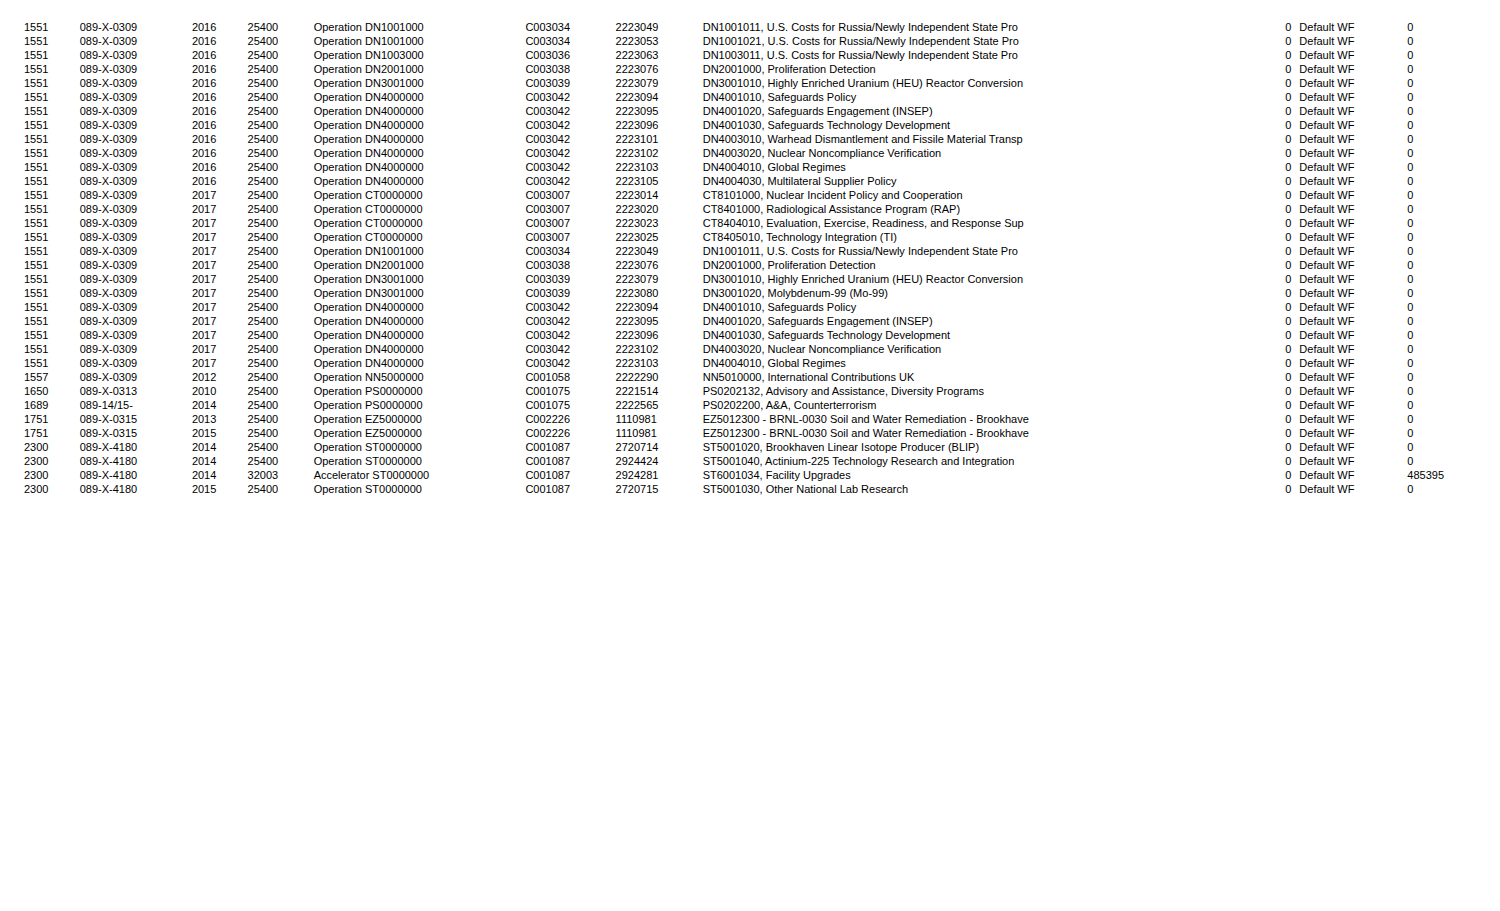| 1551 | 089-X-0309 | 2016 | 25400 | Operation DN1001000 | C003034 | 2223049 | DN1001011, U.S. Costs for Russia/Newly Independent State Pro | 0 | Default WF | 0 |
| 1551 | 089-X-0309 | 2016 | 25400 | Operation DN1001000 | C003034 | 2223053 | DN1001021, U.S. Costs for Russia/Newly Independent State Pro | 0 | Default WF | 0 |
| 1551 | 089-X-0309 | 2016 | 25400 | Operation DN1003000 | C003036 | 2223063 | DN1003011, U.S. Costs for Russia/Newly Independent State Pro | 0 | Default WF | 0 |
| 1551 | 089-X-0309 | 2016 | 25400 | Operation DN2001000 | C003038 | 2223076 | DN2001000, Proliferation Detection | 0 | Default WF | 0 |
| 1551 | 089-X-0309 | 2016 | 25400 | Operation DN3001000 | C003039 | 2223079 | DN3001010, Highly Enriched Uranium (HEU) Reactor Conversion | 0 | Default WF | 0 |
| 1551 | 089-X-0309 | 2016 | 25400 | Operation DN4000000 | C003042 | 2223094 | DN4001010, Safeguards Policy | 0 | Default WF | 0 |
| 1551 | 089-X-0309 | 2016 | 25400 | Operation DN4000000 | C003042 | 2223095 | DN4001020, Safeguards Engagement (INSEP) | 0 | Default WF | 0 |
| 1551 | 089-X-0309 | 2016 | 25400 | Operation DN4000000 | C003042 | 2223096 | DN4001030, Safeguards Technology Development | 0 | Default WF | 0 |
| 1551 | 089-X-0309 | 2016 | 25400 | Operation DN4000000 | C003042 | 2223101 | DN4003010, Warhead Dismantlement and Fissile Material Transp | 0 | Default WF | 0 |
| 1551 | 089-X-0309 | 2016 | 25400 | Operation DN4000000 | C003042 | 2223102 | DN4003020, Nuclear Noncompliance Verification | 0 | Default WF | 0 |
| 1551 | 089-X-0309 | 2016 | 25400 | Operation DN4000000 | C003042 | 2223103 | DN4004010, Global Regimes | 0 | Default WF | 0 |
| 1551 | 089-X-0309 | 2016 | 25400 | Operation DN4000000 | C003042 | 2223105 | DN4004030, Multilateral Supplier Policy | 0 | Default WF | 0 |
| 1551 | 089-X-0309 | 2017 | 25400 | Operation CT0000000 | C003007 | 2223014 | CT8101000, Nuclear Incident Policy and Cooperation | 0 | Default WF | 0 |
| 1551 | 089-X-0309 | 2017 | 25400 | Operation CT0000000 | C003007 | 2223020 | CT8401000, Radiological Assistance Program (RAP) | 0 | Default WF | 0 |
| 1551 | 089-X-0309 | 2017 | 25400 | Operation CT0000000 | C003007 | 2223023 | CT8404010, Evaluation, Exercise, Readiness, and Response Sup | 0 | Default WF | 0 |
| 1551 | 089-X-0309 | 2017 | 25400 | Operation CT0000000 | C003007 | 2223025 | CT8405010, Technology Integration (TI) | 0 | Default WF | 0 |
| 1551 | 089-X-0309 | 2017 | 25400 | Operation DN1001000 | C003034 | 2223049 | DN1001011, U.S. Costs for Russia/Newly Independent State Pro | 0 | Default WF | 0 |
| 1551 | 089-X-0309 | 2017 | 25400 | Operation DN2001000 | C003038 | 2223076 | DN2001000, Proliferation Detection | 0 | Default WF | 0 |
| 1551 | 089-X-0309 | 2017 | 25400 | Operation DN3001000 | C003039 | 2223079 | DN3001010, Highly Enriched Uranium (HEU) Reactor Conversion | 0 | Default WF | 0 |
| 1551 | 089-X-0309 | 2017 | 25400 | Operation DN3001000 | C003039 | 2223080 | DN3001020, Molybdenum-99 (Mo-99) | 0 | Default WF | 0 |
| 1551 | 089-X-0309 | 2017 | 25400 | Operation DN4000000 | C003042 | 2223094 | DN4001010, Safeguards Policy | 0 | Default WF | 0 |
| 1551 | 089-X-0309 | 2017 | 25400 | Operation DN4000000 | C003042 | 2223095 | DN4001020, Safeguards Engagement (INSEP) | 0 | Default WF | 0 |
| 1551 | 089-X-0309 | 2017 | 25400 | Operation DN4000000 | C003042 | 2223096 | DN4001030, Safeguards Technology Development | 0 | Default WF | 0 |
| 1551 | 089-X-0309 | 2017 | 25400 | Operation DN4000000 | C003042 | 2223102 | DN4003020, Nuclear Noncompliance Verification | 0 | Default WF | 0 |
| 1551 | 089-X-0309 | 2017 | 25400 | Operation DN4000000 | C003042 | 2223103 | DN4004010, Global Regimes | 0 | Default WF | 0 |
| 1557 | 089-X-0309 | 2012 | 25400 | Operation NN5000000 | C001058 | 2222290 | NN5010000, International Contributions UK | 0 | Default WF | 0 |
| 1650 | 089-X-0313 | 2010 | 25400 | Operation PS0000000 | C001075 | 2221514 | PS0202132, Advisory and Assistance, Diversity Programs | 0 | Default WF | 0 |
| 1689 | 089-14/15- | 2014 | 25400 | Operation PS0000000 | C001075 | 2222565 | PS0202200, A&A, Counterterrorism | 0 | Default WF | 0 |
| 1751 | 089-X-0315 | 2013 | 25400 | Operation EZ5000000 | C002226 | 1110981 | EZ5012300 - BRNL-0030 Soil and Water Remediation - Brookhave | 0 | Default WF | 0 |
| 1751 | 089-X-0315 | 2015 | 25400 | Operation EZ5000000 | C002226 | 1110981 | EZ5012300 - BRNL-0030 Soil and Water Remediation - Brookhave | 0 | Default WF | 0 |
| 2300 | 089-X-4180 | 2014 | 25400 | Operation ST0000000 | C001087 | 2720714 | ST5001020, Brookhaven Linear Isotope Producer (BLIP) | 0 | Default WF | 0 |
| 2300 | 089-X-4180 | 2014 | 25400 | Operation ST0000000 | C001087 | 2924424 | ST5001040, Actinium-225 Technology Research and Integration | 0 | Default WF | 0 |
| 2300 | 089-X-4180 | 2014 | 32003 | Accelerator ST0000000 | C001087 | 2924281 | ST6001034, Facility Upgrades | 0 | Default WF | 485395 |
| 2300 | 089-X-4180 | 2015 | 25400 | Operation ST0000000 | C001087 | 2720715 | ST5001030, Other National Lab Research | 0 | Default WF | 0 |